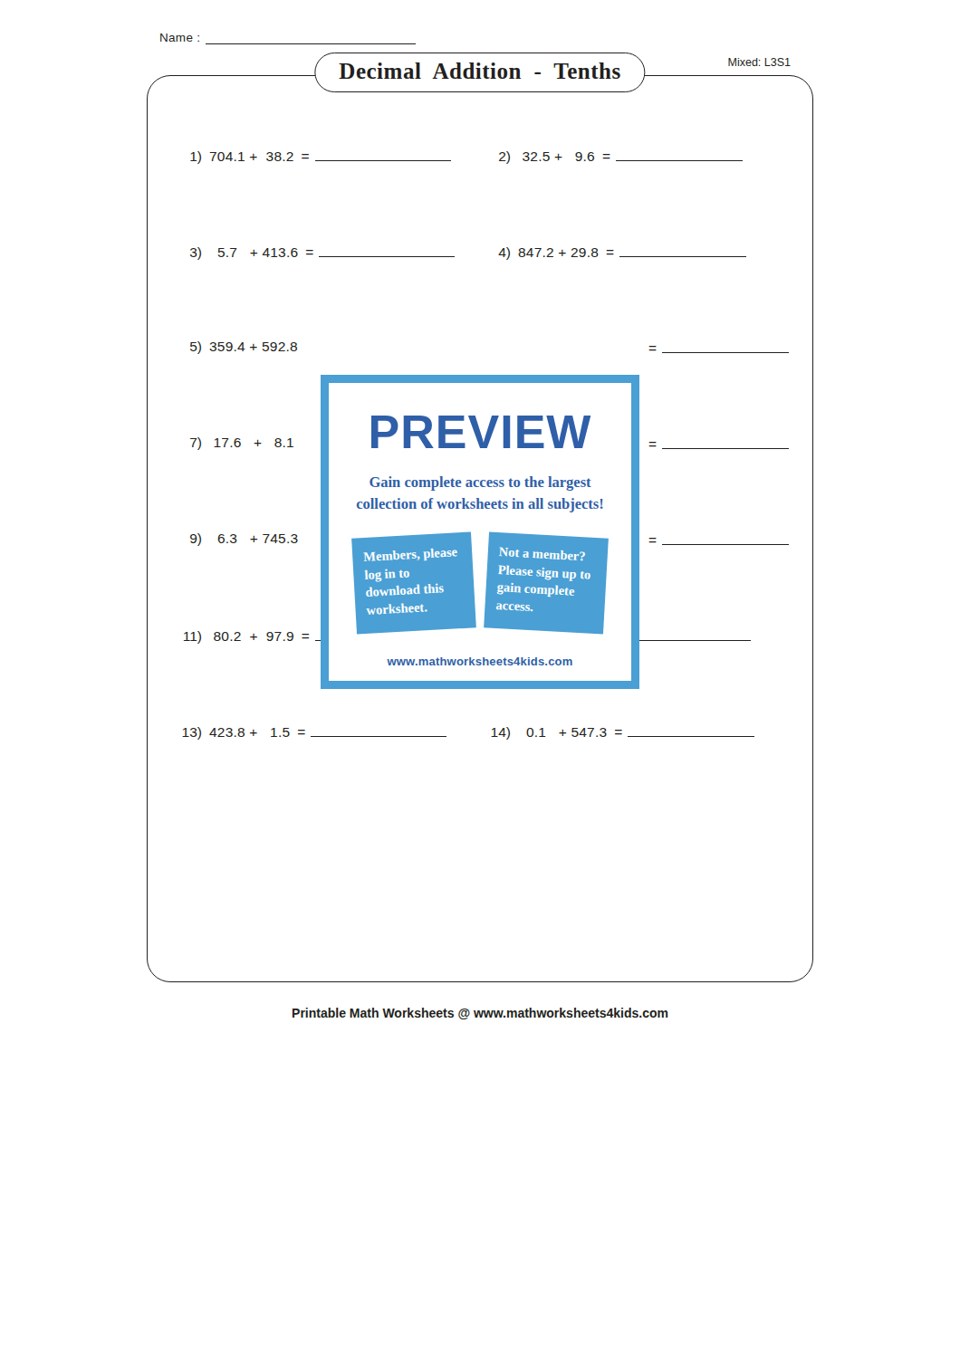Name :
Decimal Addition - Tenths
Mixed: L3S1
1) 704.1 + 38.2 =
2) 32.5 + 9.6 =
3) 5.7 + 413.6 =
4) 847.2 + 29.8 =
5) 359.4 + 592.8
=
7) 17.6 + 8.1
=
9) 6.3 + 745.3
=
11) 80.2 + 97.9 =
12) 364.5 + 79.4 =
13) 423.8 + 1.5 =
14) 0.1 + 547.3 =
PREVIEW
Gain complete access to the largest
collection of worksheets in all subjects!
Members, please log in to download this worksheet.
Not a member? Please sign up to gain complete access.
www.mathworksheets4kids.com
Printable Math Worksheets @ www.mathworksheets4kids.com